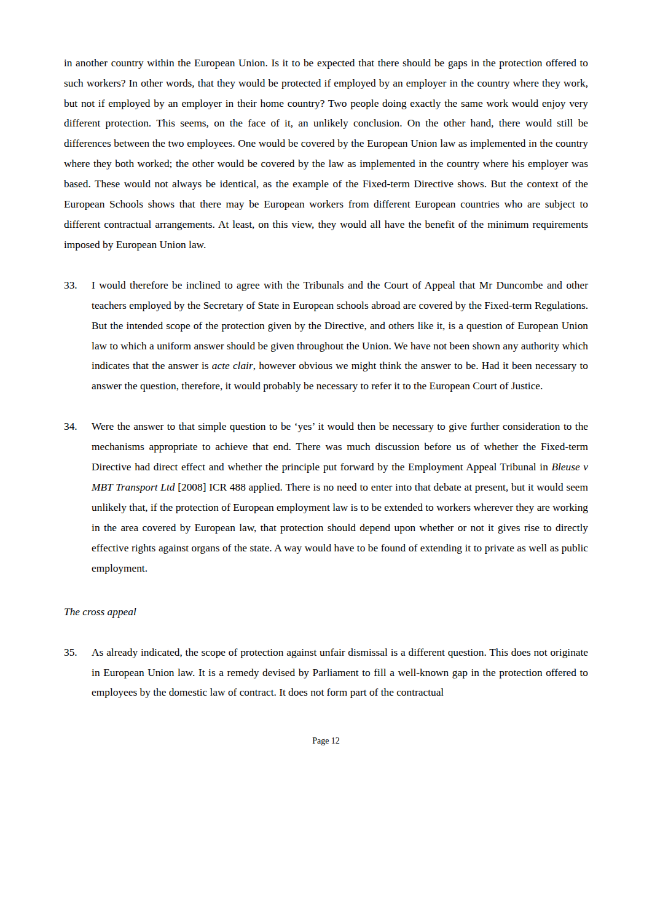in another country within the European Union. Is it to be expected that there should be gaps in the protection offered to such workers? In other words, that they would be protected if employed by an employer in the country where they work, but not if employed by an employer in their home country? Two people doing exactly the same work would enjoy very different protection. This seems, on the face of it, an unlikely conclusion. On the other hand, there would still be differences between the two employees. One would be covered by the European Union law as implemented in the country where they both worked; the other would be covered by the law as implemented in the country where his employer was based. These would not always be identical, as the example of the Fixed-term Directive shows. But the context of the European Schools shows that there may be European workers from different European countries who are subject to different contractual arrangements. At least, on this view, they would all have the benefit of the minimum requirements imposed by European Union law.
33. I would therefore be inclined to agree with the Tribunals and the Court of Appeal that Mr Duncombe and other teachers employed by the Secretary of State in European schools abroad are covered by the Fixed-term Regulations. But the intended scope of the protection given by the Directive, and others like it, is a question of European Union law to which a uniform answer should be given throughout the Union. We have not been shown any authority which indicates that the answer is acte clair, however obvious we might think the answer to be. Had it been necessary to answer the question, therefore, it would probably be necessary to refer it to the European Court of Justice.
34. Were the answer to that simple question to be ‘yes’ it would then be necessary to give further consideration to the mechanisms appropriate to achieve that end. There was much discussion before us of whether the Fixed-term Directive had direct effect and whether the principle put forward by the Employment Appeal Tribunal in Bleuse v MBT Transport Ltd [2008] ICR 488 applied. There is no need to enter into that debate at present, but it would seem unlikely that, if the protection of European employment law is to be extended to workers wherever they are working in the area covered by European law, that protection should depend upon whether or not it gives rise to directly effective rights against organs of the state. A way would have to be found of extending it to private as well as public employment.
The cross appeal
35. As already indicated, the scope of protection against unfair dismissal is a different question. This does not originate in European Union law. It is a remedy devised by Parliament to fill a well-known gap in the protection offered to employees by the domestic law of contract. It does not form part of the contractual
Page 12